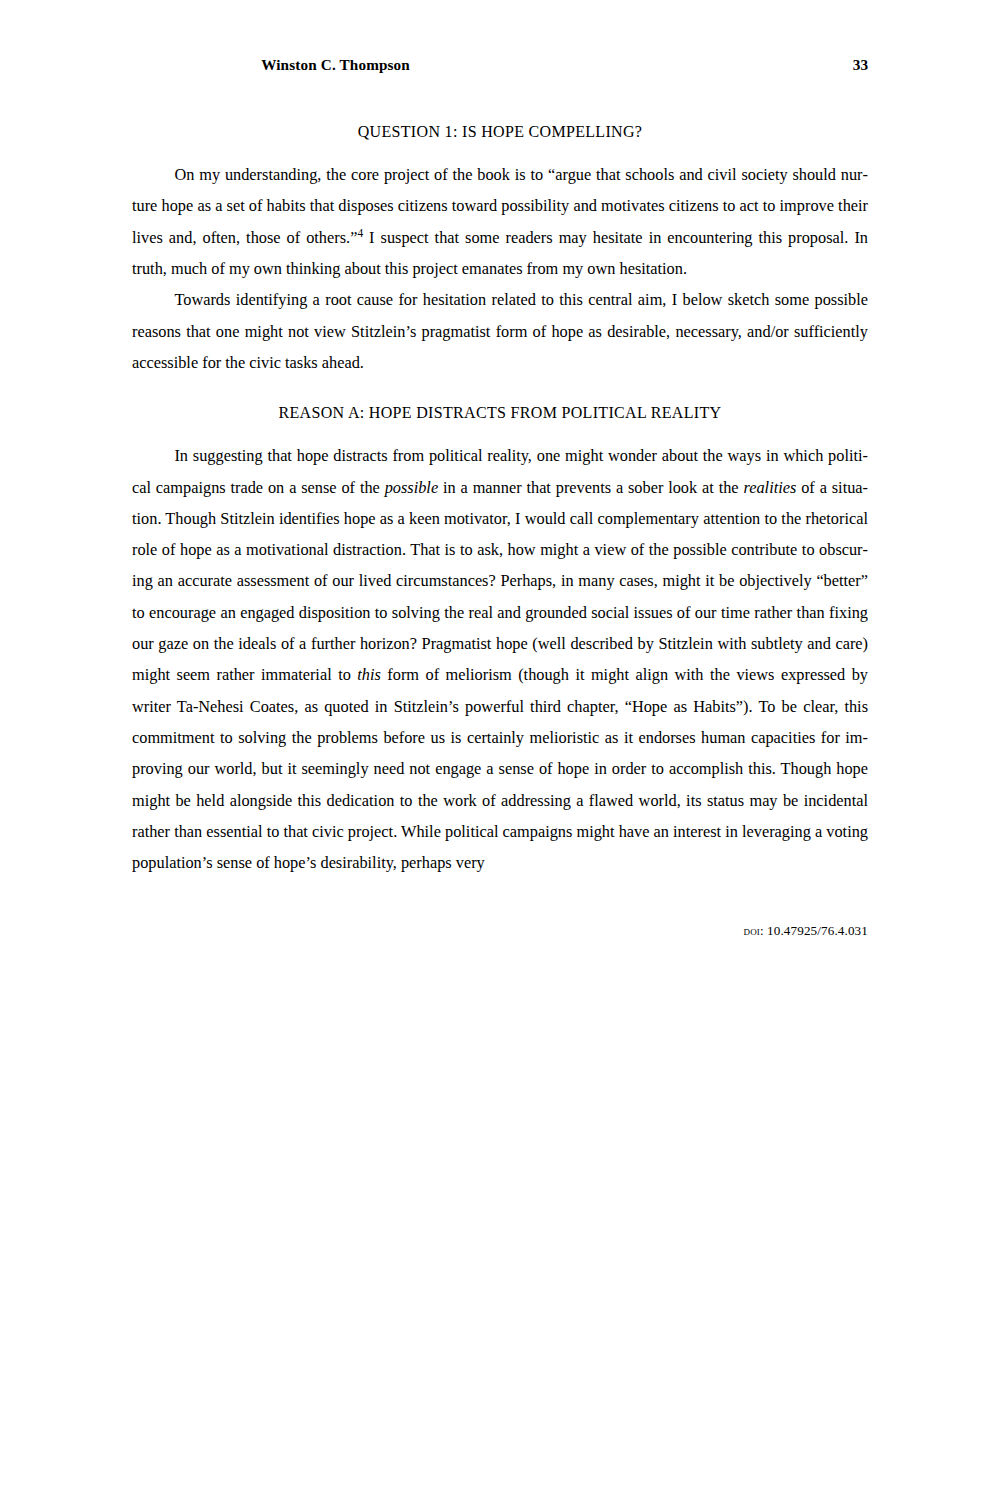Winston C. Thompson 33
Question 1: Is Hope Compelling?
On my understanding, the core project of the book is to “argue that schools and civil society should nurture hope as a set of habits that disposes citizens toward possibility and motivates citizens to act to improve their lives and, often, those of others.”4 I suspect that some readers may hesitate in encountering this proposal. In truth, much of my own thinking about this project emanates from my own hesitation.
Towards identifying a root cause for hesitation related to this central aim, I below sketch some possible reasons that one might not view Stitzlein’s pragmatist form of hope as desirable, necessary, and/or sufficiently accessible for the civic tasks ahead.
Reason A: Hope Distracts from Political Reality
In suggesting that hope distracts from political reality, one might wonder about the ways in which political campaigns trade on a sense of the possible in a manner that prevents a sober look at the realities of a situation. Though Stitzlein identifies hope as a keen motivator, I would call complementary attention to the rhetorical role of hope as a motivational distraction. That is to ask, how might a view of the possible contribute to obscuring an accurate assessment of our lived circumstances? Perhaps, in many cases, might it be objectively “better” to encourage an engaged disposition to solving the real and grounded social issues of our time rather than fixing our gaze on the ideals of a further horizon? Pragmatist hope (well described by Stitzlein with subtlety and care) might seem rather immaterial to this form of meliorism (though it might align with the views expressed by writer Ta-Nehesi Coates, as quoted in Stitzlein’s powerful third chapter, “Hope as Habits”). To be clear, this commitment to solving the problems before us is certainly melioristic as it endorses human capacities for improving our world, but it seemingly need not engage a sense of hope in order to accomplish this. Though hope might be held alongside this dedication to the work of addressing a flawed world, its status may be incidental rather than essential to that civic project. While political campaigns might have an interest in leveraging a voting population’s sense of hope’s desirability, perhaps very
doi: 10.47925/76.4.031